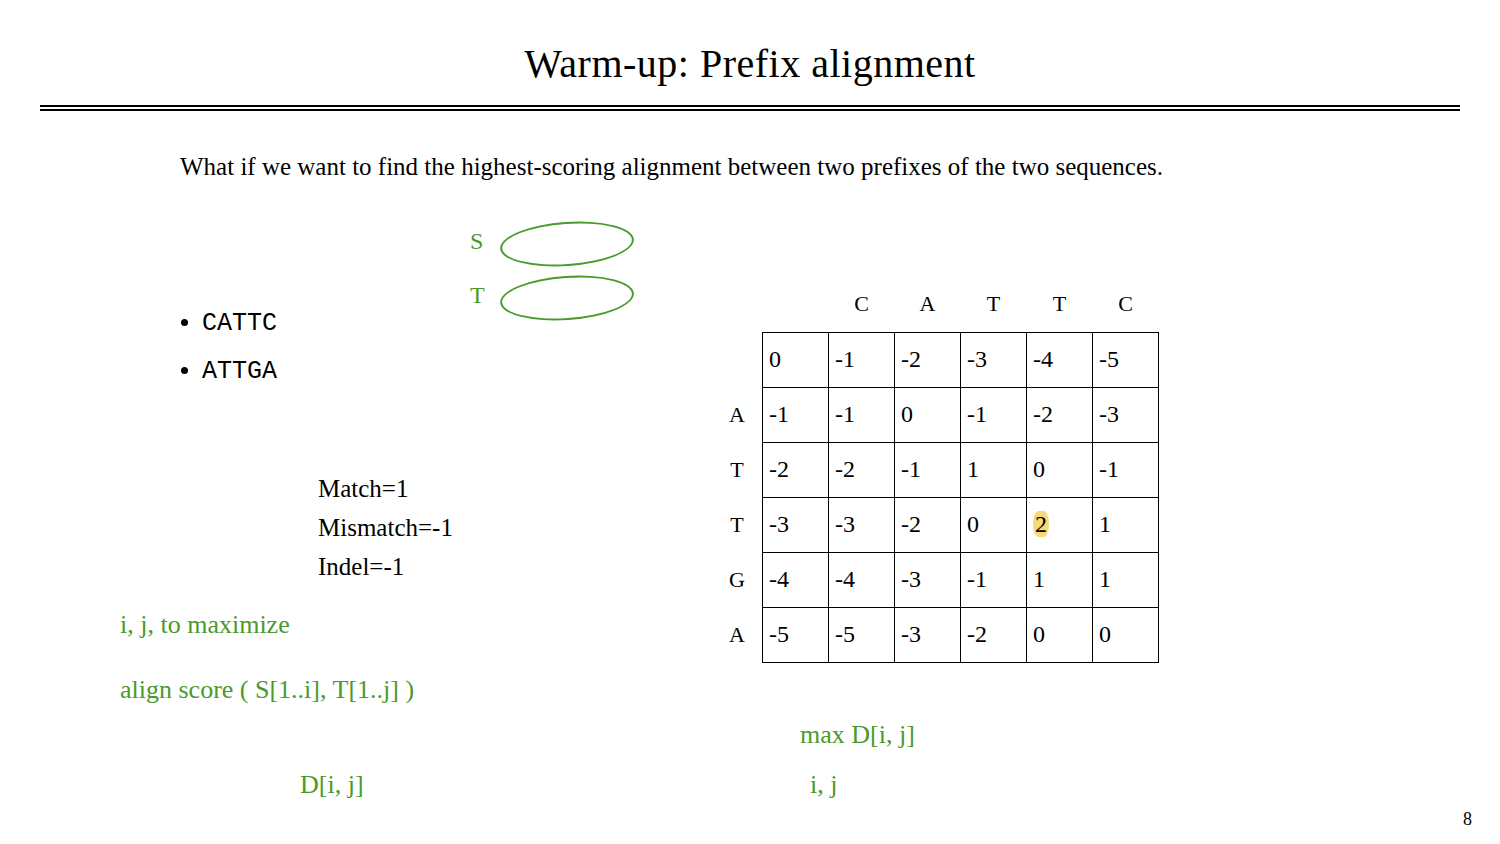Warm-up: Prefix alignment
What if we want to find the highest-scoring alignment between two prefixes of the two sequences.
CATTC
ATTGA
Match=1
Mismatch=-1
Indel=-1
S
T
i, j, to maximize
align score ( S[1..i], T[1..j] )
D[i, j]
max D[i, j]
i, j
| | | C | A | T | T | C |
| --- | --- | --- | --- | --- | --- | --- |
| | 0 | -1 | -2 | -3 | -4 | -5 |
| A | -1 | -1 | 0 | -1 | -2 | -3 |
| T | -2 | -2 | -1 | 1 | 0 | -1 |
| T | -3 | -3 | -2 | 0 | 2 | 1 |
| G | -4 | -4 | -3 | -1 | 1 | 1 |
| A | -5 | -5 | -3 | -2 | 0 | 0 |
8